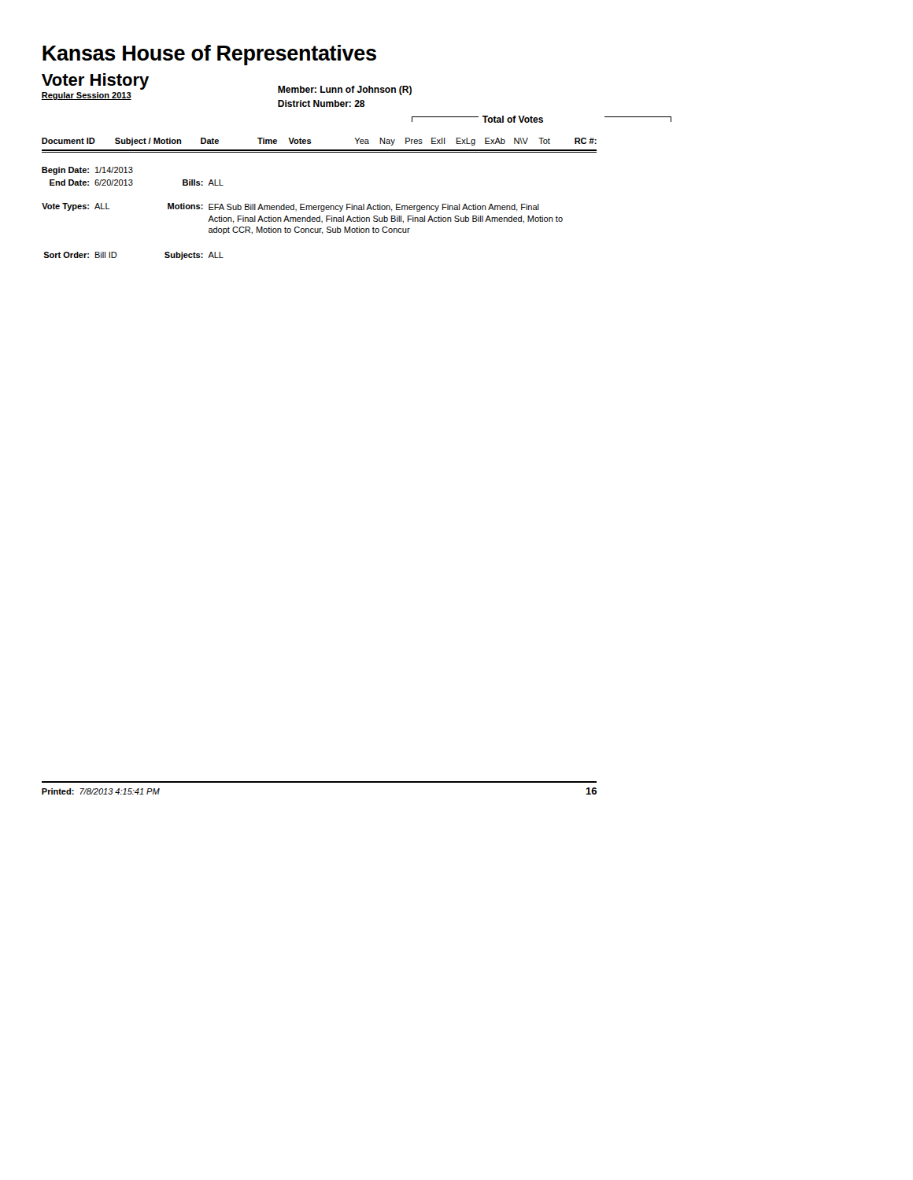Kansas House of Representatives
Voter History
Regular Session 2013
Member: Lunn of Johnson (R)
District Number: 28
Total of Votes
| Document ID | Subject / Motion | Date | Time | Votes | Yea | Nay | Pres | ExII | ExLg | ExAb | N\V | Tot | RC #: |
| --- | --- | --- | --- | --- | --- | --- | --- | --- | --- | --- | --- | --- | --- |
| Begin Date: | 1/14/2013 | | |
| End Date: | 6/20/2013 | Bills: | ALL |
| Vote Types: | ALL | Motions: | EFA Sub Bill Amended, Emergency Final Action, Emergency Final Action Amend, Final Action, Final Action Amended, Final Action Sub Bill, Final Action Sub Bill Amended, Motion to adopt CCR, Motion to Concur, Sub Motion to Concur |
| Sort Order: | Bill ID | Subjects: | ALL |
Printed: 7/8/2013 4:15:41 PM
16